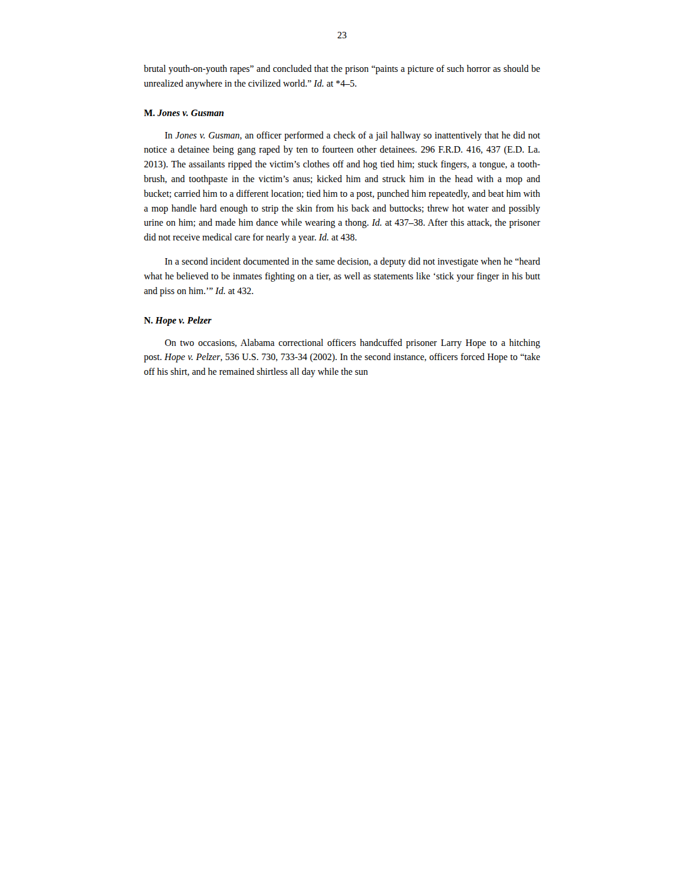23
brutal youth-on-youth rapes” and concluded that the prison “paints a picture of such horror as should be unrealized anywhere in the civilized world.” Id. at *4–5.
M. Jones v. Gusman
In Jones v. Gusman, an officer performed a check of a jail hallway so inattentively that he did not notice a detainee being gang raped by ten to fourteen other detainees. 296 F.R.D. 416, 437 (E.D. La. 2013). The assailants ripped the victim’s clothes off and hog tied him; stuck fingers, a tongue, a toothbrush, and toothpaste in the victim’s anus; kicked him and struck him in the head with a mop and bucket; carried him to a different location; tied him to a post, punched him repeatedly, and beat him with a mop handle hard enough to strip the skin from his back and buttocks; threw hot water and possibly urine on him; and made him dance while wearing a thong. Id. at 437–38. After this attack, the prisoner did not receive medical care for nearly a year. Id. at 438.
In a second incident documented in the same decision, a deputy did not investigate when he “heard what he believed to be inmates fighting on a tier, as well as statements like ‘stick your finger in his butt and piss on him.’” Id. at 432.
N. Hope v. Pelzer
On two occasions, Alabama correctional officers handcuffed prisoner Larry Hope to a hitching post. Hope v. Pelzer, 536 U.S. 730, 733-34 (2002). In the second instance, officers forced Hope to “take off his shirt, and he remained shirtless all day while the sun